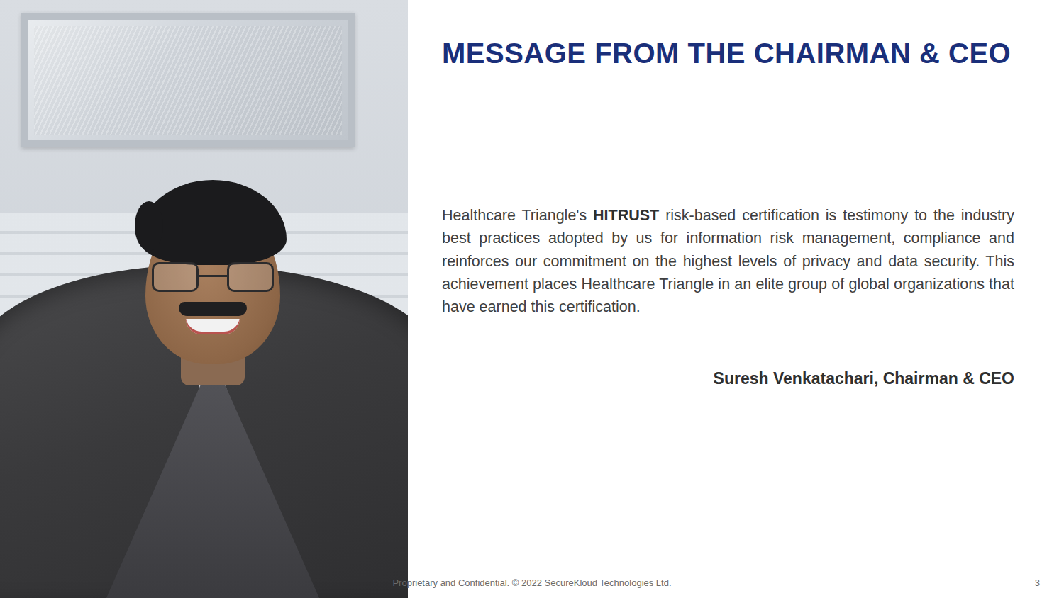MESSAGE FROM THE CHAIRMAN & CEO
Healthcare Triangle's HITRUST risk-based certification is testimony to the industry best practices adopted by us for information risk management, compliance and reinforces our commitment on the highest levels of privacy and data security. This achievement places Healthcare Triangle in an elite group of global organizations that have earned this certification.
Suresh Venkatachari, Chairman & CEO
Proprietary and Confidential. © 2022 SecureKloud Technologies Ltd. 3